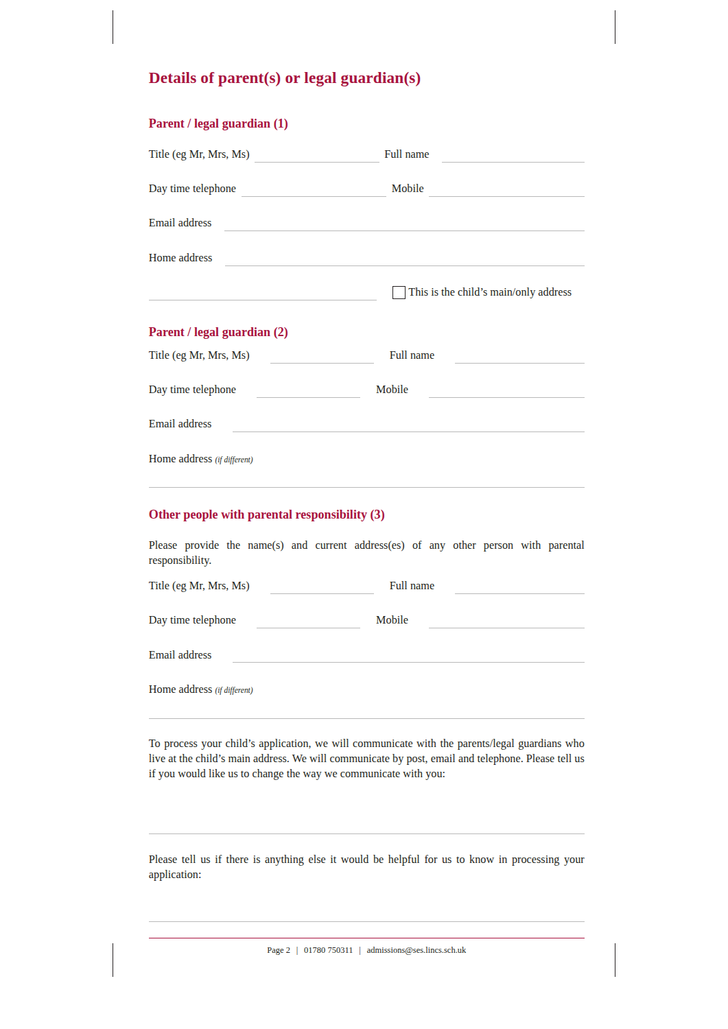Details of parent(s) or legal guardian(s)
Parent / legal guardian (1)
Title (eg Mr, Mrs, Ms) Full name
Day time telephone Mobile
Email address
Home address
This is the child’s main/only address
Parent / legal guardian (2)
Title (eg Mr, Mrs, Ms) Full name
Day time telephone Mobile
Email address
Home address (if different)
Other people with parental responsibility (3)
Please provide the name(s) and current address(es) of any other person with parental responsibility.
Title (eg Mr, Mrs, Ms) Full name
Day time telephone Mobile
Email address
Home address (if different)
To process your child’s application, we will communicate with the parents/legal guardians who live at the child’s main address. We will communicate by post, email and telephone. Please tell us if you would like us to change the way we communicate with you:
Please tell us if there is anything else it would be helpful for us to know in processing your application:
Page 2 | 01780 750311 | admissions@ses.lincs.sch.uk